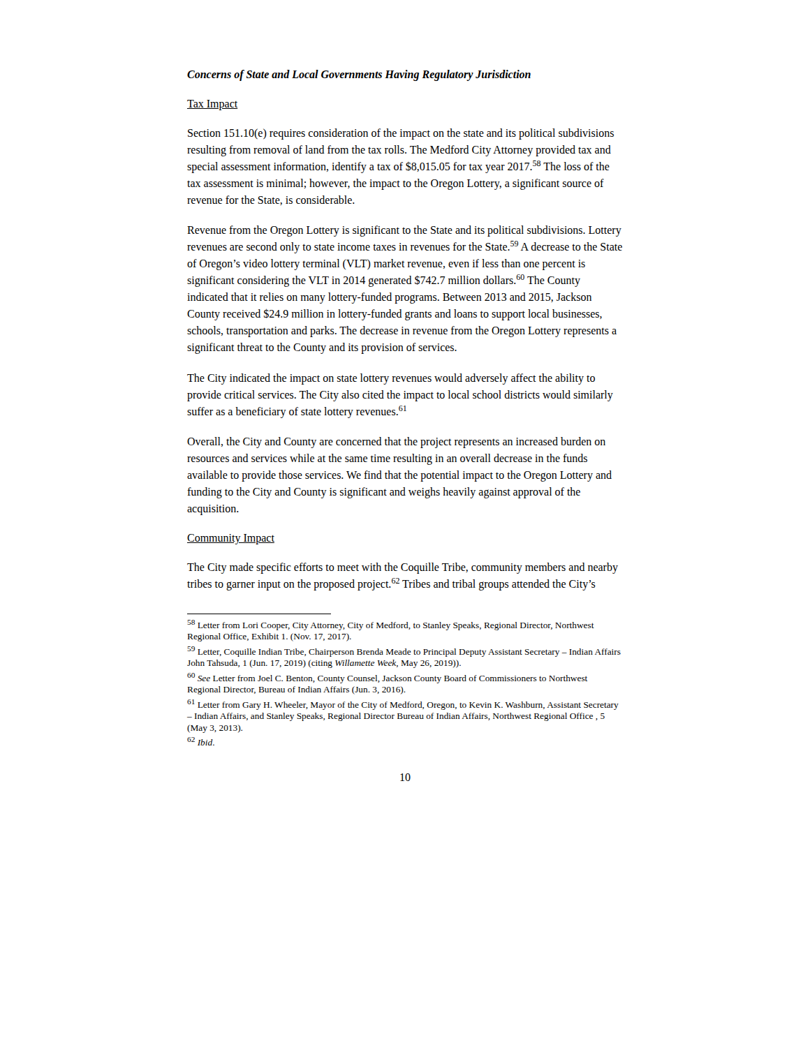Concerns of State and Local Governments Having Regulatory Jurisdiction
Tax Impact
Section 151.10(e) requires consideration of the impact on the state and its political subdivisions resulting from removal of land from the tax rolls. The Medford City Attorney provided tax and special assessment information, identify a tax of $8,015.05 for tax year 2017.58 The loss of the tax assessment is minimal; however, the impact to the Oregon Lottery, a significant source of revenue for the State, is considerable.
Revenue from the Oregon Lottery is significant to the State and its political subdivisions. Lottery revenues are second only to state income taxes in revenues for the State.59 A decrease to the State of Oregon’s video lottery terminal (VLT) market revenue, even if less than one percent is significant considering the VLT in 2014 generated $742.7 million dollars.60 The County indicated that it relies on many lottery-funded programs. Between 2013 and 2015, Jackson County received $24.9 million in lottery-funded grants and loans to support local businesses, schools, transportation and parks. The decrease in revenue from the Oregon Lottery represents a significant threat to the County and its provision of services.
The City indicated the impact on state lottery revenues would adversely affect the ability to provide critical services. The City also cited the impact to local school districts would similarly suffer as a beneficiary of state lottery revenues.61
Overall, the City and County are concerned that the project represents an increased burden on resources and services while at the same time resulting in an overall decrease in the funds available to provide those services. We find that the potential impact to the Oregon Lottery and funding to the City and County is significant and weighs heavily against approval of the acquisition.
Community Impact
The City made specific efforts to meet with the Coquille Tribe, community members and nearby tribes to garner input on the proposed project.62 Tribes and tribal groups attended the City’s
58 Letter from Lori Cooper, City Attorney, City of Medford, to Stanley Speaks, Regional Director, Northwest Regional Office, Exhibit 1. (Nov. 17, 2017).
59 Letter, Coquille Indian Tribe, Chairperson Brenda Meade to Principal Deputy Assistant Secretary – Indian Affairs John Tahsuda, 1 (Jun. 17, 2019) (citing Willamette Week, May 26, 2019)).
60 See Letter from Joel C. Benton, County Counsel, Jackson County Board of Commissioners to Northwest Regional Director, Bureau of Indian Affairs (Jun. 3, 2016).
61 Letter from Gary H. Wheeler, Mayor of the City of Medford, Oregon, to Kevin K. Washburn, Assistant Secretary – Indian Affairs, and Stanley Speaks, Regional Director Bureau of Indian Affairs, Northwest Regional Office , 5 (May 3, 2013).
62 Ibid.
10